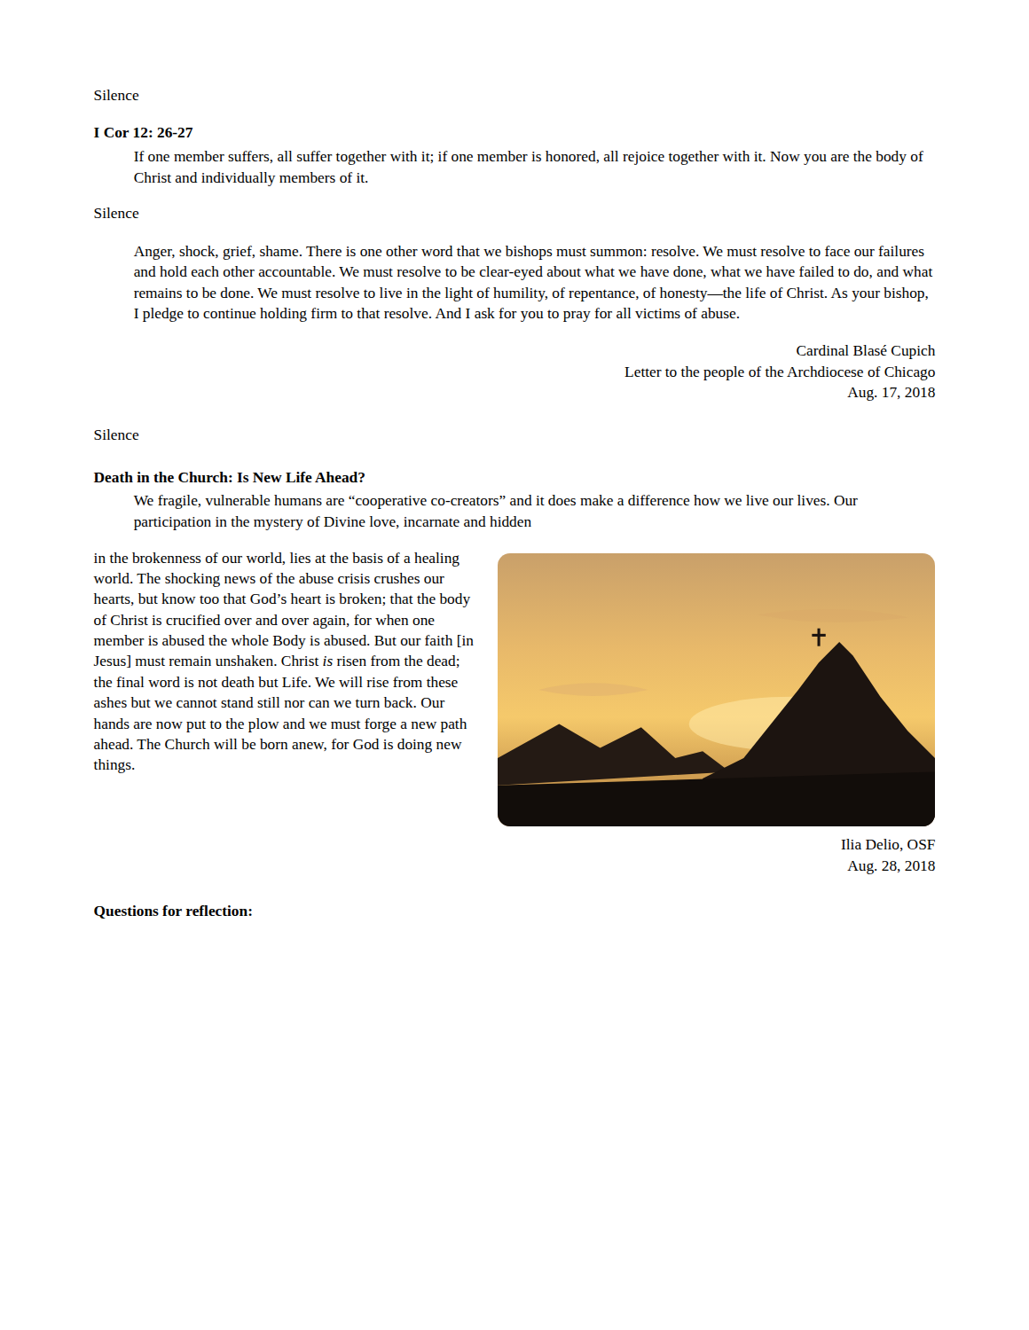Silence
I Cor 12: 26-27
If one member suffers, all suffer together with it; if one member is honored, all rejoice together with it. Now you are the body of Christ and individually members of it.
Silence
Anger, shock, grief, shame. There is one other word that we bishops must summon: resolve. We must resolve to face our failures and hold each other accountable. We must resolve to be clear-eyed about what we have done, what we have failed to do, and what remains to be done. We must resolve to live in the light of humility, of repentance, of honesty—the life of Christ. As your bishop, I pledge to continue holding firm to that resolve. And I ask for you to pray for all victims of abuse.
Cardinal Blasé Cupich
Letter to the people of the Archdiocese of Chicago
Aug. 17, 2018
Silence
Death in the Church: Is New Life Ahead?
We fragile, vulnerable humans are “cooperative co-creators” and it does make a difference how we live our lives. Our participation in the mystery of Divine love, incarnate and hidden
in the brokenness of our world, lies at the basis of a healing world. The shocking news of the abuse crisis crushes our hearts, but know too that God’s heart is broken; that the body of Christ is crucified over and over again, for when one member is abused the whole Body is abused. But our faith [in Jesus] must remain unshaken. Christ is risen from the dead; the final word is not death but Life. We will rise from these ashes but we cannot stand still nor can we turn back. Our hands are now put to the plow and we must forge a new path ahead. The Church will be born anew, for God is doing new things.
Ilia Delio, OSF
Aug. 28, 2018
Questions for reflection: